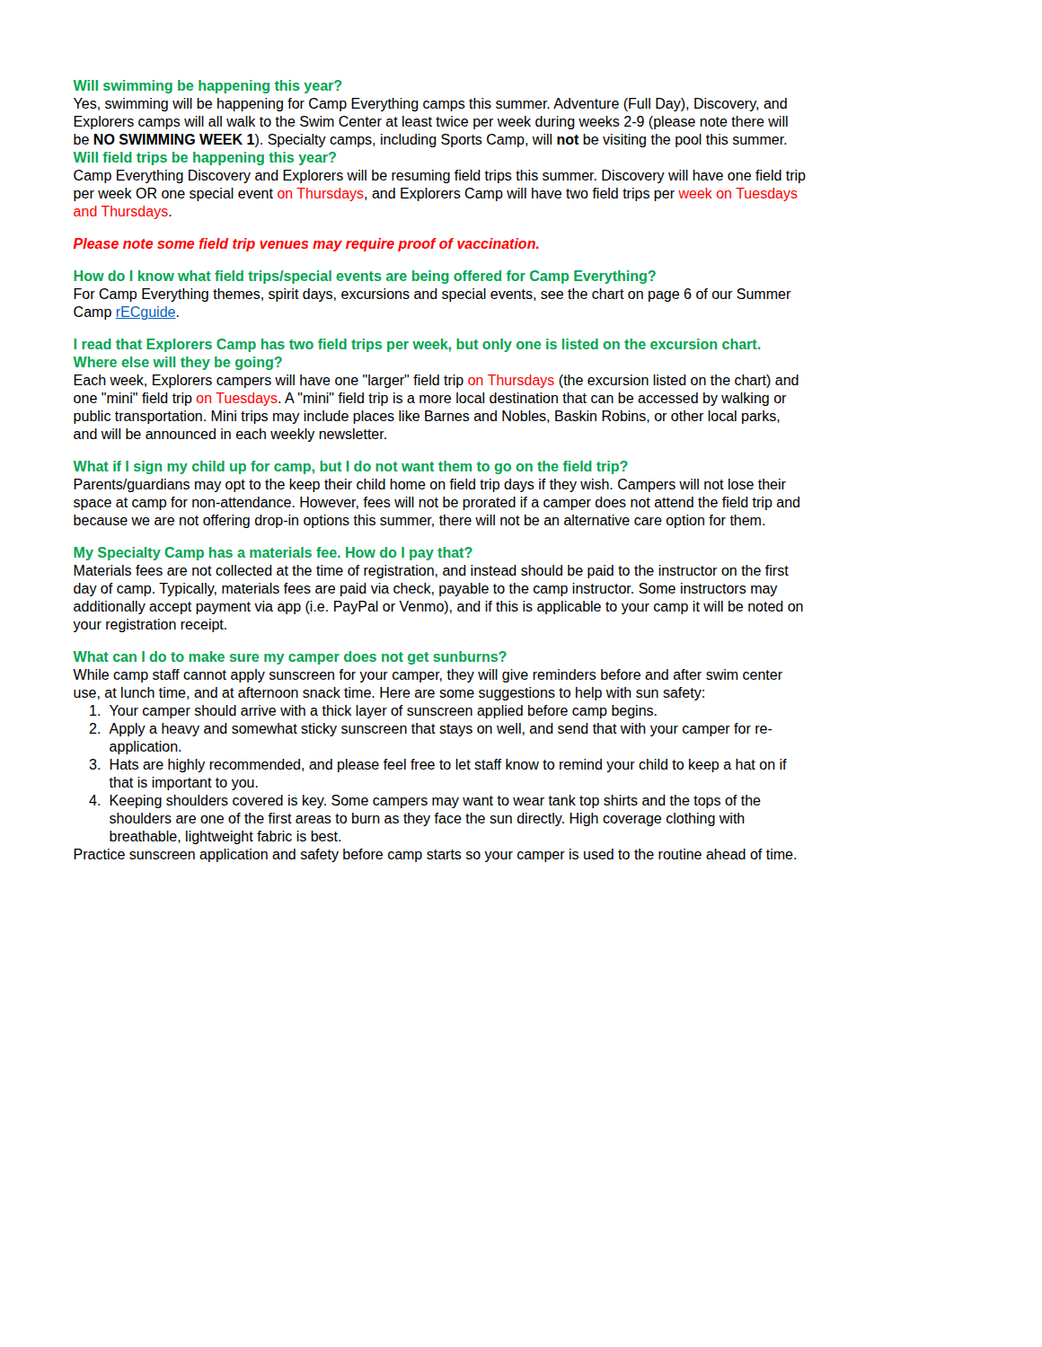Will swimming be happening this year?
Yes, swimming will be happening for Camp Everything camps this summer. Adventure (Full Day), Discovery, and Explorers camps will all walk to the Swim Center at least twice per week during weeks 2-9 (please note there will be NO SWIMMING WEEK 1). Specialty camps, including Sports Camp, will not be visiting the pool this summer.
Will field trips be happening this year?
Camp Everything Discovery and Explorers will be resuming field trips this summer. Discovery will have one field trip per week OR one special event on Thursdays, and Explorers Camp will have two field trips per week on Tuesdays and Thursdays.
Please note some field trip venues may require proof of vaccination.
How do I know what field trips/special events are being offered for Camp Everything?
For Camp Everything themes, spirit days, excursions and special events, see the chart on page 6 of our Summer Camp rECguide.
I read that Explorers Camp has two field trips per week, but only one is listed on the excursion chart. Where else will they be going?
Each week, Explorers campers will have one "larger" field trip on Thursdays (the excursion listed on the chart) and one "mini" field trip on Tuesdays. A "mini" field trip is a more local destination that can be accessed by walking or public transportation. Mini trips may include places like Barnes and Nobles, Baskin Robins, or other local parks, and will be announced in each weekly newsletter.
What if I sign my child up for camp, but I do not want them to go on the field trip?
Parents/guardians may opt to the keep their child home on field trip days if they wish. Campers will not lose their space at camp for non-attendance. However, fees will not be prorated if a camper does not attend the field trip and because we are not offering drop-in options this summer, there will not be an alternative care option for them.
My Specialty Camp has a materials fee. How do I pay that?
Materials fees are not collected at the time of registration, and instead should be paid to the instructor on the first day of camp. Typically, materials fees are paid via check, payable to the camp instructor. Some instructors may additionally accept payment via app (i.e. PayPal or Venmo), and if this is applicable to your camp it will be noted on your registration receipt.
What can I do to make sure my camper does not get sunburns?
While camp staff cannot apply sunscreen for your camper, they will give reminders before and after swim center use, at lunch time, and at afternoon snack time. Here are some suggestions to help with sun safety:
Your camper should arrive with a thick layer of sunscreen applied before camp begins.
Apply a heavy and somewhat sticky sunscreen that stays on well, and send that with your camper for re-application.
Hats are highly recommended, and please feel free to let staff know to remind your child to keep a hat on if that is important to you.
Keeping shoulders covered is key. Some campers may want to wear tank top shirts and the tops of the shoulders are one of the first areas to burn as they face the sun directly. High coverage clothing with breathable, lightweight fabric is best.
Practice sunscreen application and safety before camp starts so your camper is used to the routine ahead of time.